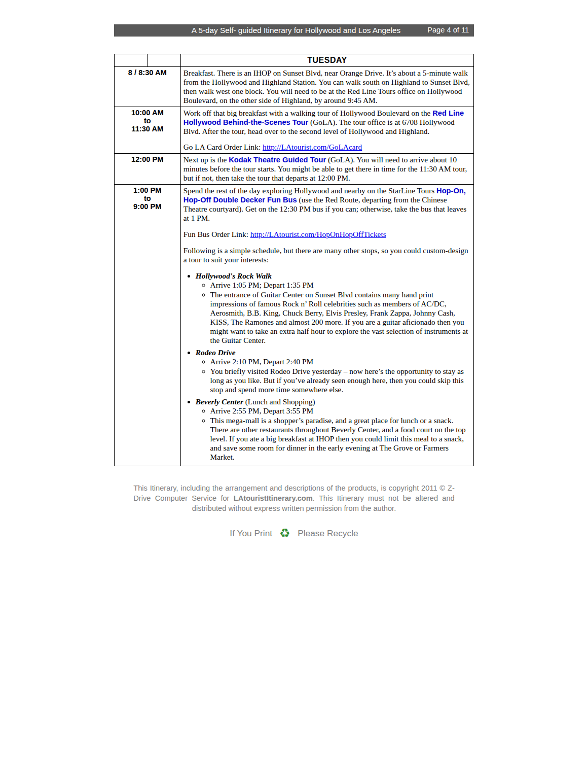A 5-day Self- guided Itinerary for Hollywood and Los Angeles
Page 4 of 11
| | | TUESDAY |
| 8 / 8:30 AM | Breakfast. There is an IHOP on Sunset Blvd, near Orange Drive. It’s about a 5-minute walk from the Hollywood and Highland Station. You can walk south on Highland to Sunset Blvd, then walk west one block. You will need to be at the Red Line Tours office on Hollywood Boulevard, on the other side of Highland, by around 9:45 AM. |
| 10:00 AM to 11:30 AM | Work off that big breakfast with a walking tour of Hollywood Boulevard on the Red Line Hollywood Behind-the-Scenes Tour (GoLA). The tour office is at 6708 Hollywood Blvd. After the tour, head over to the second level of Hollywood and Highland. Go LA Card Order Link: http://LAtourist.com/GoLAcard |
| 12:00 PM | Next up is the Kodak Theatre Guided Tour (GoLA). You will need to arrive about 10 minutes before the tour starts. You might be able to get there in time for the 11:30 AM tour, but if not, then take the tour that departs at 12:00 PM. |
| 1:00 PM to 9:00 PM | Spend the rest of the day exploring Hollywood and nearby on the StarLine Tours Hop-On, Hop-Off Double Decker Fun Bus (use the Red Route, departing from the Chinese Theatre courtyard). Get on the 12:30 PM bus if you can; otherwise, take the bus that leaves at 1 PM. Fun Bus Order Link: http://LAtourist.com/HopOnHopOffTickets Following is a simple schedule, but there are many other stops, so you could custom-design a tour to suit your interests: Hollywood's Rock Walk Arrive 1:05 PM; Depart 1:35 PM The entrance of Guitar Center on Sunset Blvd contains many hand print impressions of famous Rock n’ Roll celebrities such as members of AC/DC, Aerosmith, B.B. King, Chuck Berry, Elvis Presley, Frank Zappa, Johnny Cash, KISS, The Ramones and almost 200 more. If you are a guitar aficionado then you might want to take an extra half hour to explore the vast selection of instruments at the Guitar Center. Rodeo Drive Arrive 2:10 PM, Depart 2:40 PM You briefly visited Rodeo Drive yesterday – now here’s the opportunity to stay as long as you like. But if you’ve already seen enough here, then you could skip this stop and spend more time somewhere else. Beverly Center (Lunch and Shopping) Arrive 2:55 PM, Depart 3:55 PM This mega-mall is a shopper’s paradise, and a great place for lunch or a snack. There are other restaurants throughout Beverly Center, and a food court on the top level. If you ate a big breakfast at IHOP then you could limit this meal to a snack, and save some room for dinner in the early evening at The Grove or Farmers Market. |
This Itinerary, including the arrangement and descriptions of the products, is copyright 2011 © Z-Drive Computer Service for LAtouristItinerary.com. This Itinerary must not be altered and distributed without express written permission from the author.
If You Print ♻ Please Recycle